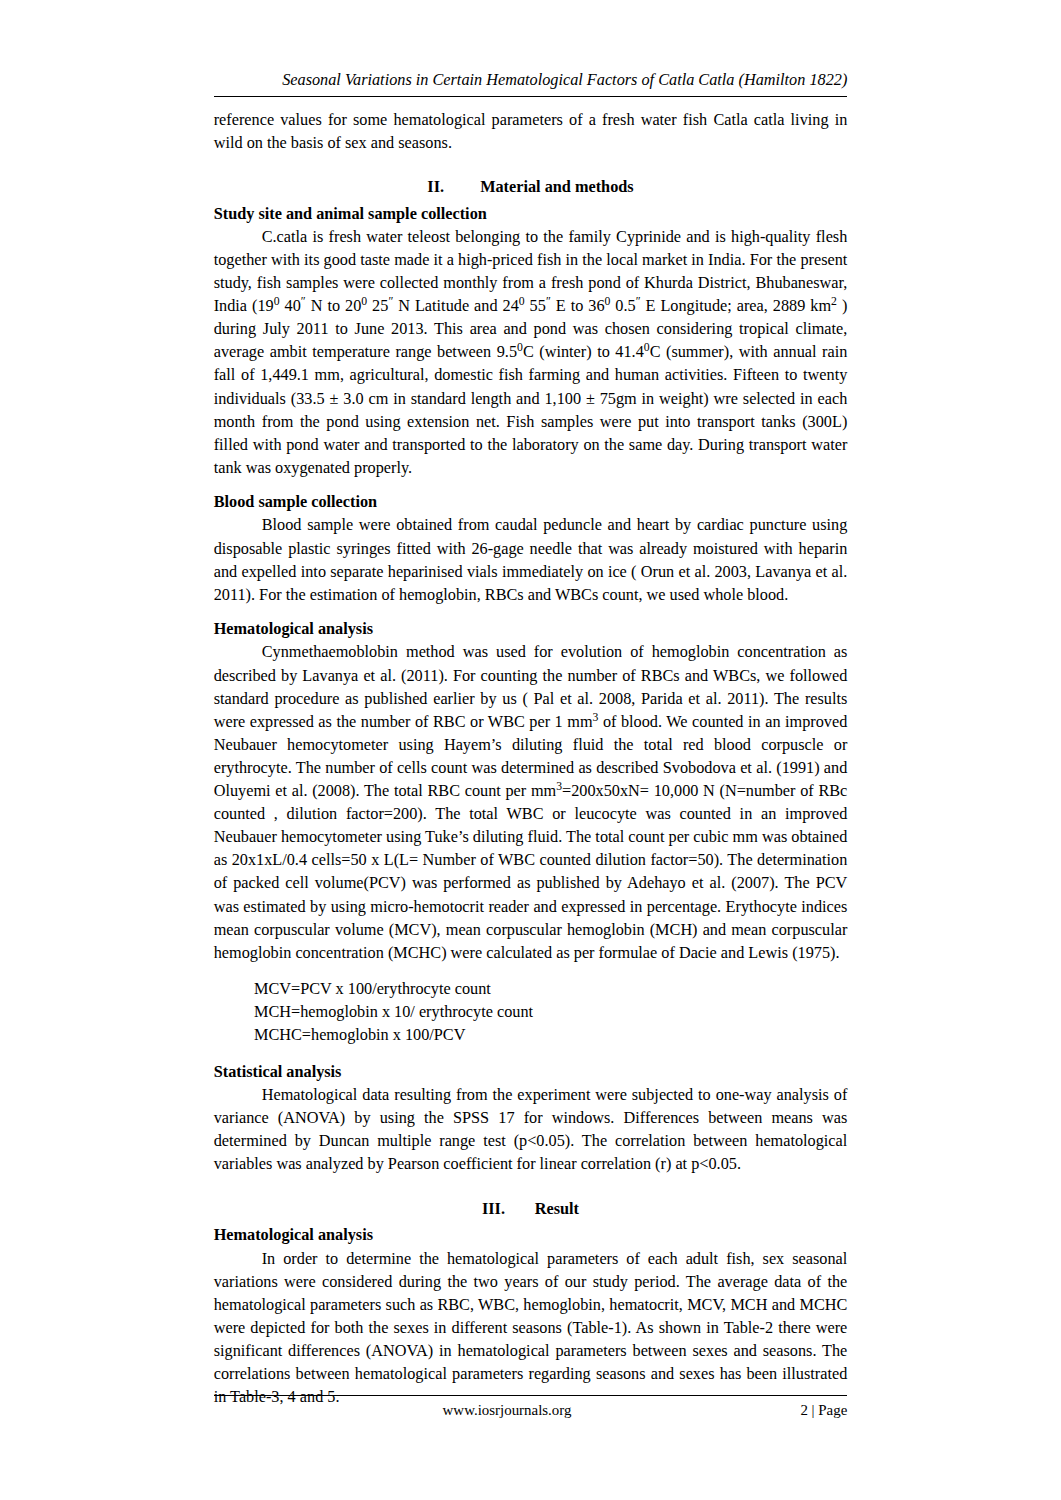Seasonal Variations in Certain Hematological Factors of Catla Catla (Hamilton 1822)
reference values for some hematological parameters of a fresh water fish Catla catla living in wild on the basis of sex and seasons.
II. Material and methods
Study site and animal sample collection
C.catla is fresh water teleost belonging to the family Cyprinide and is high-quality flesh together with its good taste made it a high-priced fish in the local market in India. For the present study, fish samples were collected monthly from a fresh pond of Khurda District, Bhubaneswar, India (190 40″ N to 200 25″ N Latitude and 240 55″ E to 360 0.5″ E Longitude; area, 2889 km2 ) during July 2011 to June 2013. This area and pond was chosen considering tropical climate, average ambit temperature range between 9.50C (winter) to 41.40C (summer), with annual rain fall of 1,449.1 mm, agricultural, domestic fish farming and human activities. Fifteen to twenty individuals (33.5 ± 3.0 cm in standard length and 1,100 ± 75gm in weight) wre selected in each month from the pond using extension net. Fish samples were put into transport tanks (300L) filled with pond water and transported to the laboratory on the same day. During transport water tank was oxygenated properly.
Blood sample collection
Blood sample were obtained from caudal peduncle and heart by cardiac puncture using disposable plastic syringes fitted with 26-gage needle that was already moistured with heparin and expelled into separate heparinised vials immediately on ice ( Orun et al. 2003, Lavanya et al. 2011). For the estimation of hemoglobin, RBCs and WBCs count, we used whole blood.
Hematological analysis
Cynmethaemoblobin method was used for evolution of hemoglobin concentration as described by Lavanya et al. (2011). For counting the number of RBCs and WBCs, we followed standard procedure as published earlier by us ( Pal et al. 2008, Parida et al. 2011). The results were expressed as the number of RBC or WBC per 1 mm3 of blood. We counted in an improved Neubauer hemocytometer using Hayem’s diluting fluid the total red blood corpuscle or erythrocyte. The number of cells count was determined as described Svobodova et al. (1991) and Oluyemi et al. (2008). The total RBC count per mm3=200x50xN= 10,000 N (N=number of RBc counted , dilution factor=200). The total WBC or leucocyte was counted in an improved Neubauer hemocytometer using Tuke’s diluting fluid. The total count per cubic mm was obtained as 20x1xL/0.4 cells=50 x L(L= Number of WBC counted dilution factor=50). The determination of packed cell volume(PCV) was performed as published by Adehayo et al. (2007). The PCV was estimated by using micro-hemotocrit reader and expressed in percentage. Erythocyte indices mean corpuscular volume (MCV), mean corpuscular hemoglobin (MCH) and mean corpuscular hemoglobin concentration (MCHC) were calculated as per formulae of Dacie and Lewis (1975).
MCV=PCV x 100/erythrocyte count
MCH=hemoglobin x 10/ erythrocyte count
MCHC=hemoglobin x 100/PCV
Statistical analysis
Hematological data resulting from the experiment were subjected to one-way analysis of variance (ANOVA) by using the SPSS 17 for windows. Differences between means was determined by Duncan multiple range test (p<0.05). The correlation between hematological variables was analyzed by Pearson coefficient for linear correlation (r) at p<0.05.
III. Result
Hematological analysis
In order to determine the hematological parameters of each adult fish, sex seasonal variations were considered during the two years of our study period. The average data of the hematological parameters such as RBC, WBC, hemoglobin, hematocrit, MCV, MCH and MCHC were depicted for both the sexes in different seasons (Table-1). As shown in Table-2 there were significant differences (ANOVA) in hematological parameters between sexes and seasons. The correlations between hematological parameters regarding seasons and sexes has been illustrated in Table-3, 4 and 5.
www.iosrjournals.org 2 | Page